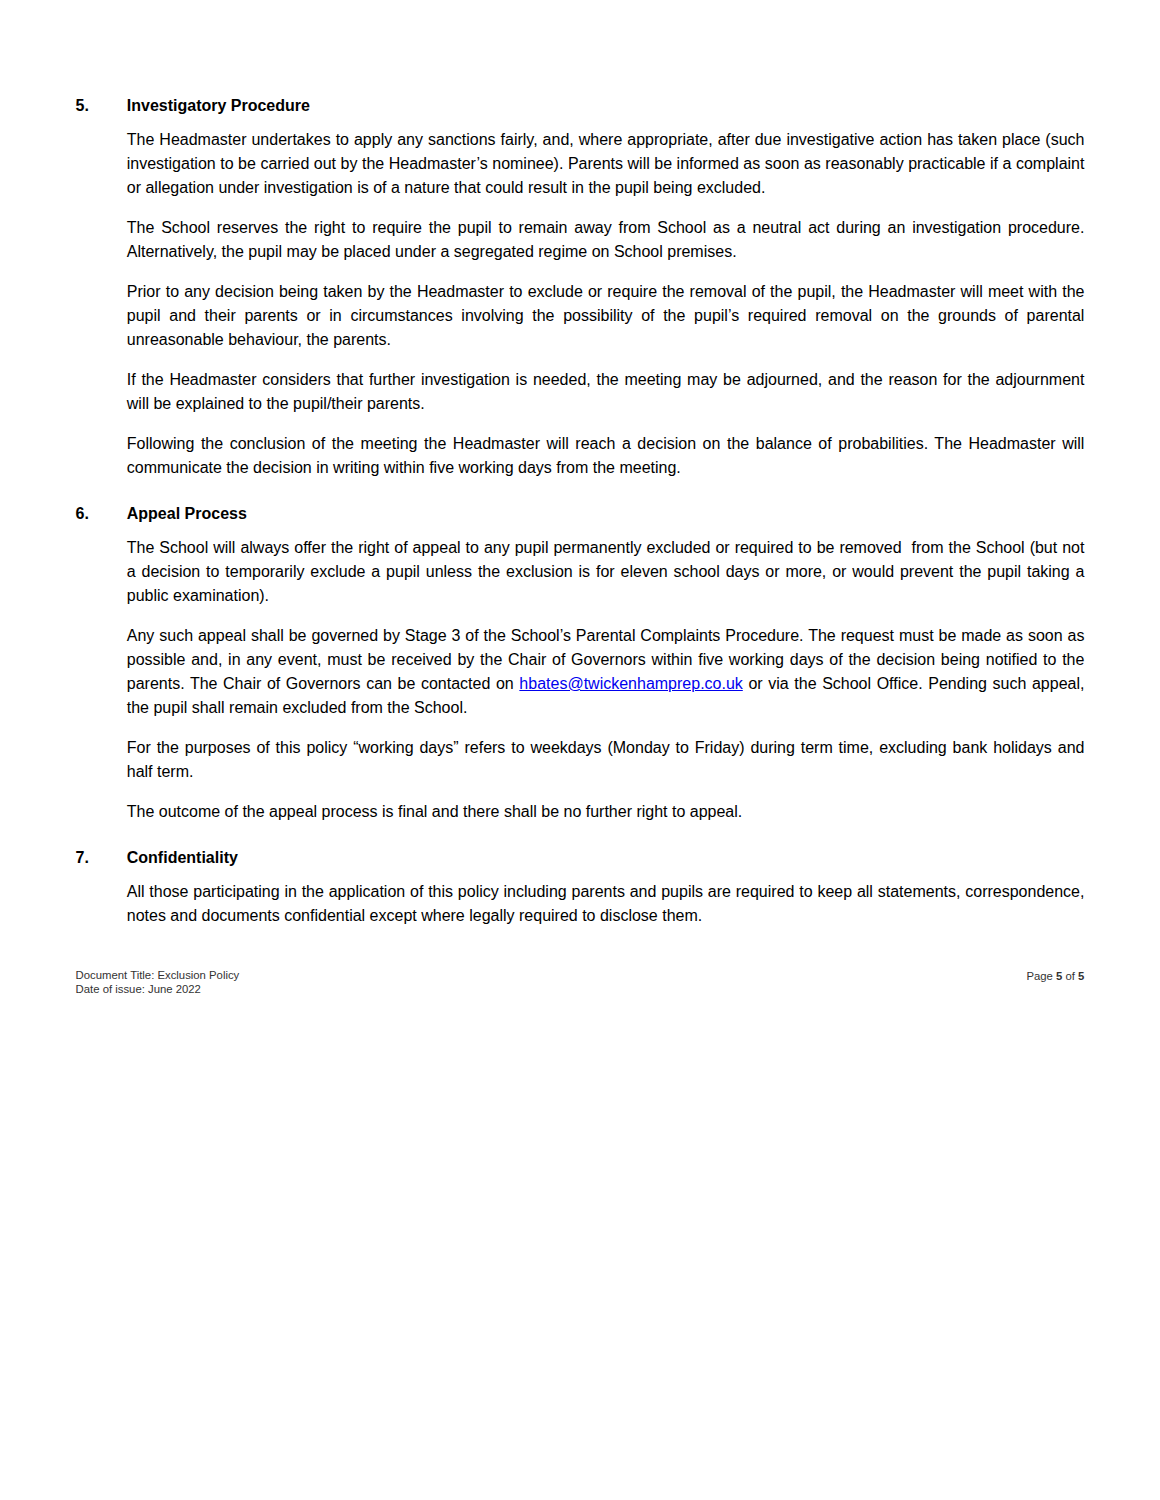5. Investigatory Procedure
The Headmaster undertakes to apply any sanctions fairly, and, where appropriate, after due investigative action has taken place (such investigation to be carried out by the Headmaster’s nominee). Parents will be informed as soon as reasonably practicable if a complaint or allegation under investigation is of a nature that could result in the pupil being excluded.
The School reserves the right to require the pupil to remain away from School as a neutral act during an investigation procedure. Alternatively, the pupil may be placed under a segregated regime on School premises.
Prior to any decision being taken by the Headmaster to exclude or require the removal of the pupil, the Headmaster will meet with the pupil and their parents or in circumstances involving the possibility of the pupil’s required removal on the grounds of parental unreasonable behaviour, the parents.
If the Headmaster considers that further investigation is needed, the meeting may be adjourned, and the reason for the adjournment will be explained to the pupil/their parents.
Following the conclusion of the meeting the Headmaster will reach a decision on the balance of probabilities. The Headmaster will communicate the decision in writing within five working days from the meeting.
6. Appeal Process
The School will always offer the right of appeal to any pupil permanently excluded or required to be removed from the School (but not a decision to temporarily exclude a pupil unless the exclusion is for eleven school days or more, or would prevent the pupil taking a public examination).
Any such appeal shall be governed by Stage 3 of the School’s Parental Complaints Procedure. The request must be made as soon as possible and, in any event, must be received by the Chair of Governors within five working days of the decision being notified to the parents. The Chair of Governors can be contacted on hbates@twickenhamprep.co.uk or via the School Office. Pending such appeal, the pupil shall remain excluded from the School.
For the purposes of this policy “working days” refers to weekdays (Monday to Friday) during term time, excluding bank holidays and half term.
The outcome of the appeal process is final and there shall be no further right to appeal.
7. Confidentiality
All those participating in the application of this policy including parents and pupils are required to keep all statements, correspondence, notes and documents confidential except where legally required to disclose them.
Document Title: Exclusion Policy
Date of issue: June 2022
Page 5 of 5